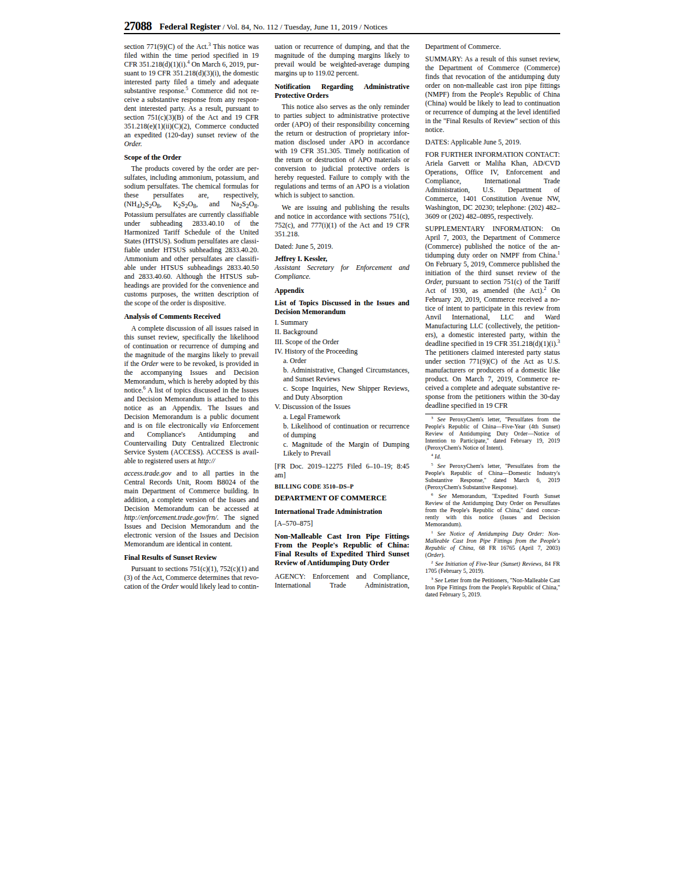27088
Federal Register / Vol. 84, No. 112 / Tuesday, June 11, 2019 / Notices
section 771(9)(C) of the Act.3 This notice was filed within the time period specified in 19 CFR 351.218(d)(1)(i).4 On March 6, 2019, pursuant to 19 CFR 351.218(d)(3)(i), the domestic interested party filed a timely and adequate substantive response.5 Commerce did not receive a substantive response from any respondent interested party. As a result, pursuant to section 751(c)(3)(B) of the Act and 19 CFR 351.218(e)(1)(ii)(C)(2), Commerce conducted an expedited (120-day) sunset review of the Order.
Scope of the Order
The products covered by the order are persulfates, including ammonium, potassium, and sodium persulfates. The chemical formulas for these persulfates are, respectively, (NH4)2S2O8, K2S2O8, and Na2S2O8. Potassium persulfates are currently classifiable under subheading 2833.40.10 of the Harmonized Tariff Schedule of the United States (HTSUS). Sodium persulfates are classifiable under HTSUS subheading 2833.40.20. Ammonium and other persulfates are classifiable under HTSUS subheadings 2833.40.50 and 2833.40.60. Although the HTSUS subheadings are provided for the convenience and customs purposes, the written description of the scope of the order is dispositive.
Analysis of Comments Received
A complete discussion of all issues raised in this sunset review, specifically the likelihood of continuation or recurrence of dumping and the magnitude of the margins likely to prevail if the Order were to be revoked, is provided in the accompanying Issues and Decision Memorandum, which is hereby adopted by this notice.6 A list of topics discussed in the Issues and Decision Memorandum is attached to this notice as an Appendix. The Issues and Decision Memorandum is a public document and is on file electronically via Enforcement and Compliance's Antidumping and Countervailing Duty Centralized Electronic Service System (ACCESS). ACCESS is available to registered users at http://
access.trade.gov and to all parties in the Central Records Unit, Room B8024 of the main Department of Commerce building. In addition, a complete version of the Issues and Decision Memorandum can be accessed at http://enforcement.trade.gov/frn/. The signed Issues and Decision Memorandum and the electronic version of the Issues and Decision Memorandum are identical in content.
Final Results of Sunset Review
Pursuant to sections 751(c)(1), 752(c)(1) and (3) of the Act, Commerce determines that revocation of the Order would likely lead to continuation or recurrence of dumping, and that the magnitude of the dumping margins likely to prevail would be weighted-average dumping margins up to 119.02 percent.
Notification Regarding Administrative Protective Orders
This notice also serves as the only reminder to parties subject to administrative protective order (APO) of their responsibility concerning the return or destruction of proprietary information disclosed under APO in accordance with 19 CFR 351.305. Timely notification of the return or destruction of APO materials or conversion to judicial protective orders is hereby requested. Failure to comply with the regulations and terms of an APO is a violation which is subject to sanction.
We are issuing and publishing the results and notice in accordance with sections 751(c), 752(c), and 777(i)(1) of the Act and 19 CFR 351.218.
Dated: June 5, 2019.
Jeffrey I. Kessler,
Assistant Secretary for Enforcement and Compliance.
Appendix
List of Topics Discussed in the Issues and Decision Memorandum
I. Summary
II. Background
III. Scope of the Order
IV. History of the Proceeding
a. Order
b. Administrative, Changed Circumstances, and Sunset Reviews
c. Scope Inquiries, New Shipper Reviews, and Duty Absorption
V. Discussion of the Issues
a. Legal Framework
b. Likelihood of continuation or recurrence of dumping
c. Magnitude of the Margin of Dumping Likely to Prevail
[FR Doc. 2019–12275 Filed 6–10–19; 8:45 am]
BILLING CODE 3510–DS–P
DEPARTMENT OF COMMERCE
International Trade Administration
[A–570–875]
Non-Malleable Cast Iron Pipe Fittings From the People's Republic of China: Final Results of Expedited Third Sunset Review of Antidumping Duty Order
AGENCY: Enforcement and Compliance, International Trade Administration, Department of Commerce.
SUMMARY: As a result of this sunset review, the Department of Commerce (Commerce) finds that revocation of the antidumping duty order on non-malleable cast iron pipe fittings (NMPF) from the People's Republic of China (China) would be likely to lead to continuation or recurrence of dumping at the level identified in the ''Final Results of Review'' section of this notice.
DATES: Applicable June 5, 2019.
FOR FURTHER INFORMATION CONTACT: Ariela Garvett or Maliha Khan, AD/CVD Operations, Office IV, Enforcement and Compliance, International Trade Administration, U.S. Department of Commerce, 1401 Constitution Avenue NW, Washington, DC 20230; telephone: (202) 482–3609 or (202) 482–0895, respectively.
SUPPLEMENTARY INFORMATION: On April 7, 2003, the Department of Commerce (Commerce) published the notice of the antidumping duty order on NMPF from China.1 On February 5, 2019, Commerce published the initiation of the third sunset review of the Order, pursuant to section 751(c) of the Tariff Act of 1930, as amended (the Act).2 On February 20, 2019, Commerce received a notice of intent to participate in this review from Anvil International, LLC and Ward Manufacturing LLC (collectively, the petitioners), a domestic interested party, within the deadline specified in 19 CFR 351.218(d)(1)(i).3 The petitioners claimed interested party status under section 771(9)(C) of the Act as U.S. manufacturers or producers of a domestic like product. On March 7, 2019, Commerce received a complete and adequate substantive response from the petitioners within the 30-day deadline specified in 19 CFR
3 See PeroxyChem's letter, ''Persulfates from the People's Republic of China—Five-Year (4th Sunset) Review of Antidumping Duty Order—Notice of Intention to Participate,'' dated February 19, 2019 (PeroxyChem's Notice of Intent).
4 Id.
5 See PeroxyChem's letter, ''Persulfates from the People's Republic of China—Domestic Industry's Substantive Response,'' dated March 6, 2019 (PeroxyChem's Substantive Response).
6 See Memorandum, ''Expedited Fourth Sunset Review of the Antidumping Duty Order on Persulfates from the People's Republic of China,'' dated concurrently with this notice (Issues and Decision Memorandum).
1 See Notice of Antidumping Duty Order: Non-Malleable Cast Iron Pipe Fittings from the People's Republic of China, 68 FR 16765 (April 7, 2003) (Order).
2 See Initiation of Five-Year (Sunset) Reviews, 84 FR 1705 (February 5, 2019).
3 See Letter from the Petitioners, ''Non-Malleable Cast Iron Pipe Fittings from the People's Republic of China,'' dated February 5, 2019.